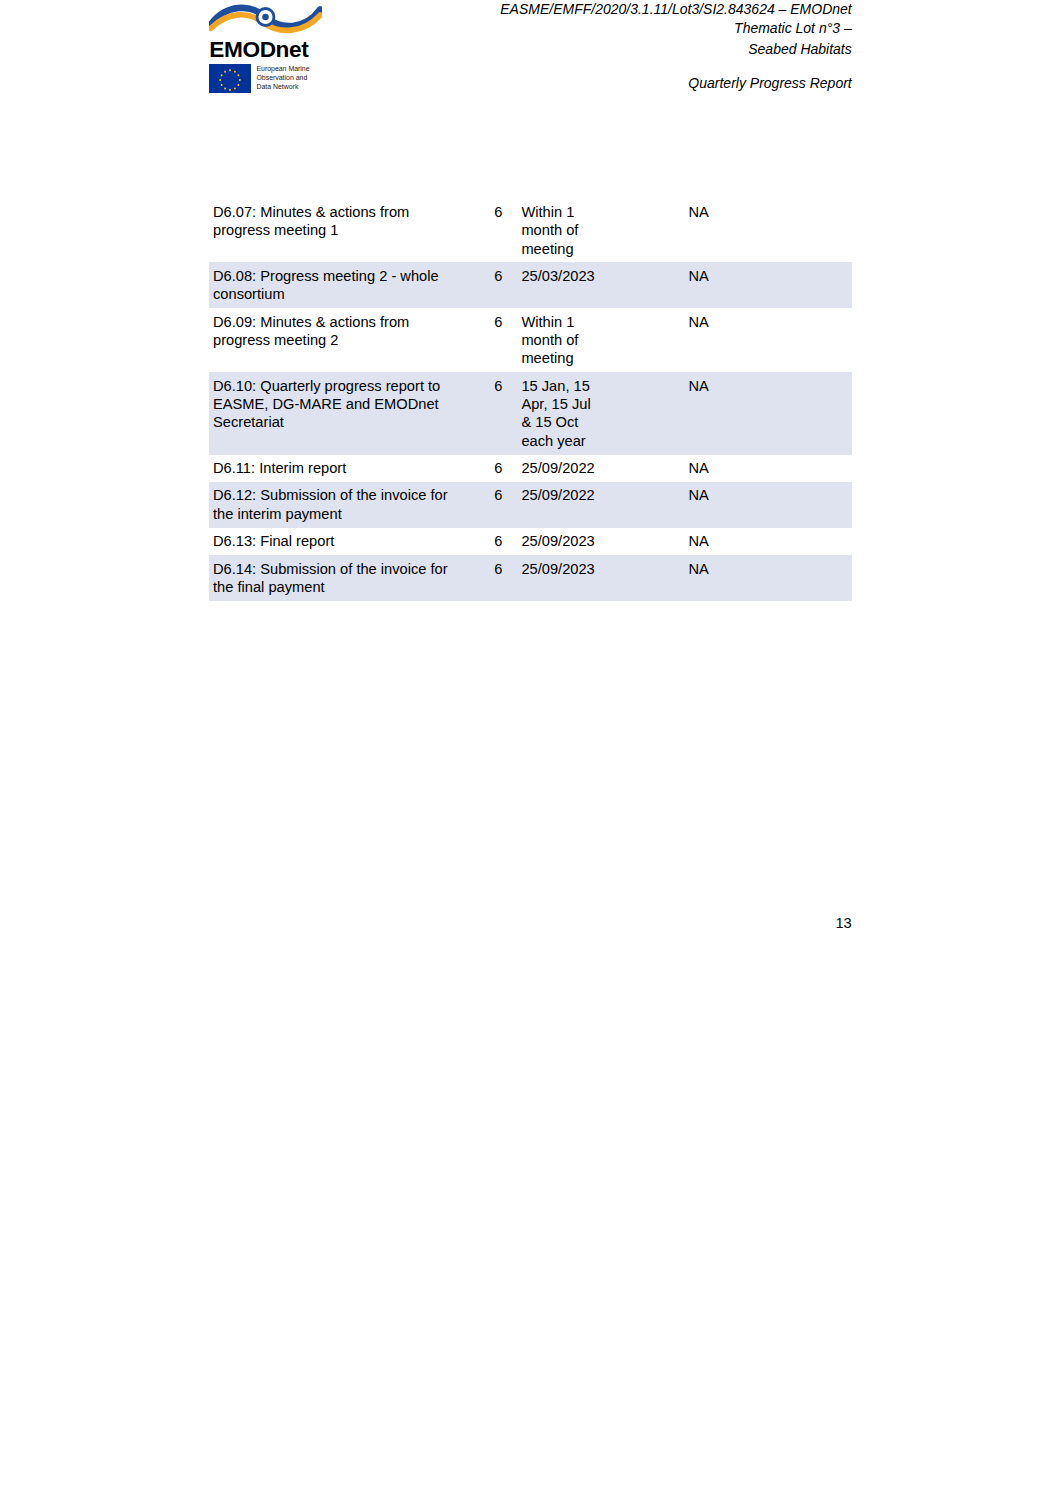EMODnet
European Marine
Observation and
Data Network
EASME/EMFF/2020/3.1.11/Lot3/SI2.843624 – EMODnet Thematic Lot n°3 –
Seabed Habitats
Quarterly Progress Report
| D6.07: Minutes & actions from progress meeting 1 | 6 | Within 1 month of meeting | NA |
| D6.08: Progress meeting 2 - whole consortium | 6 | 25/03/2023 | NA |
| D6.09: Minutes & actions from progress meeting 2 | 6 | Within 1 month of meeting | NA |
| D6.10: Quarterly progress report to EASME, DG-MARE and EMODnet Secretariat | 6 | 15 Jan, 15 Apr, 15 Jul & 15 Oct each year | NA |
| D6.11: Interim report | 6 | 25/09/2022 | NA |
| D6.12: Submission of the invoice for the interim payment | 6 | 25/09/2022 | NA |
| D6.13: Final report | 6 | 25/09/2023 | NA |
| D6.14: Submission of the invoice for the final payment | 6 | 25/09/2023 | NA |
13